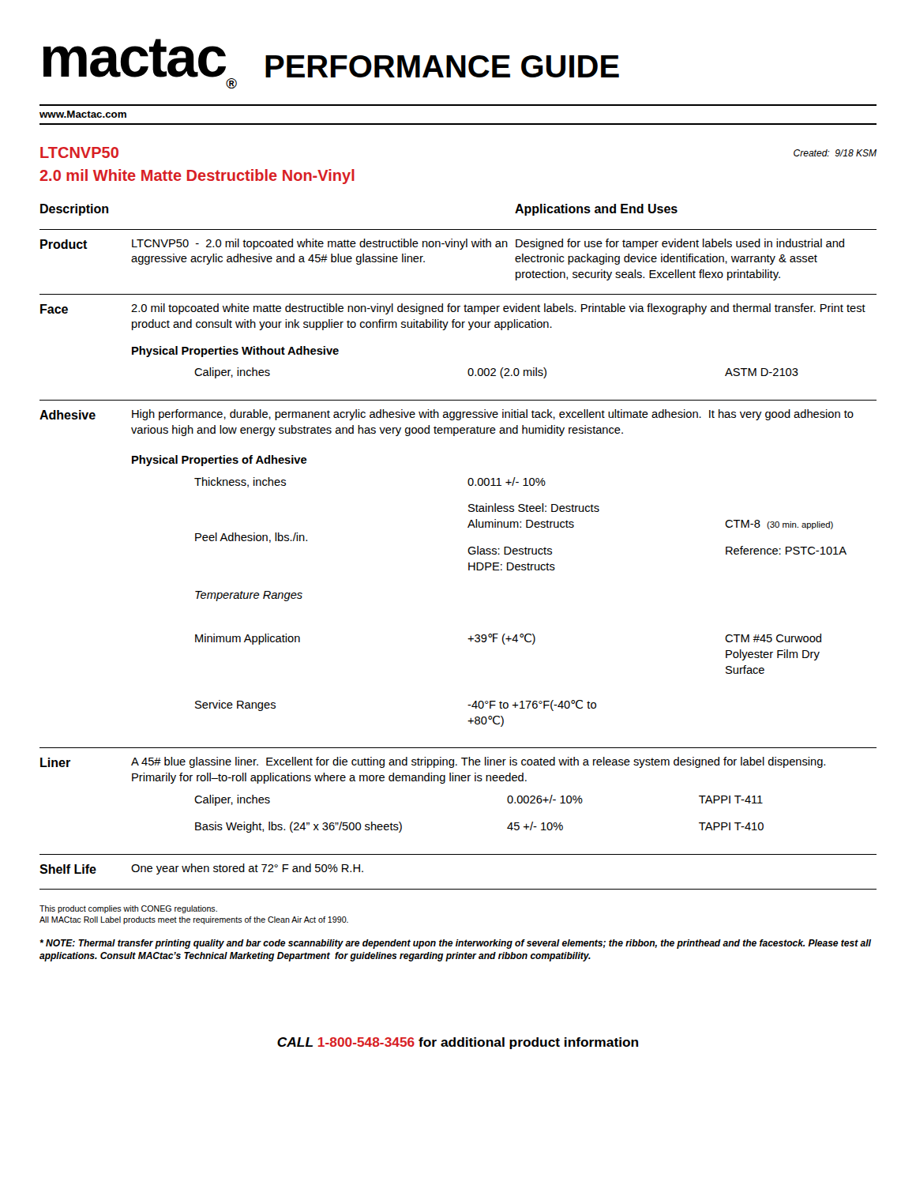mactac®
PERFORMANCE GUIDE
www.Mactac.com
LTCNVP50 Created: 9/18 KSM
2.0 mil White Matte Destructible Non-Vinyl
| Description | | Applications and End Uses |
| Product | LTCNVP50 - 2.0 mil topcoated white matte destructible non-vinyl with an aggressive acrylic adhesive and a 45# blue glassine liner. | Designed for use for tamper evident labels used in industrial and electronic packaging device identification, warranty & asset protection, security seals. Excellent flexo printability. |
| Face | 2.0 mil topcoated white matte destructible non-vinyl designed for tamper evident labels. Printable via flexography and thermal transfer. Print test product and consult with your ink supplier to confirm suitability for your application. Physical Properties Without Adhesive / Caliper, inches / 0.002 (2.0 mils) / ASTM D-2103 / |
| Adhesive | High performance, durable, permanent acrylic adhesive with aggressive initial tack, excellent ultimate adhesion. It has very good adhesion to various high and low energy substrates and has very good temperature and humidity resistance. Physical Properties of Adhesive / Thickness, inches / 0.0011 +/- 10% / / / Peel Adhesion, lbs./in. / Stainless Steel: Destructs Aluminum: Destructs / CTM-8 (30 min. applied) / / Glass: Destructs HDPE: Destructs / Reference: PSTC-101A / / Temperature Ranges / / / / Minimum Application / +39℉ (+4℃) / CTM #45 Curwood Polyester Film Dry Surface / / Service Ranges / -40°F to +176°F(-40℃ to +80℃) / / |
| Liner | A 45# blue glassine liner. Excellent for die cutting and stripping. The liner is coated with a release system designed for label dispensing. Primarily for roll–to-roll applications where a more demanding liner is needed. / Caliper, inches / 0.0026+/- 10% / TAPPI T-411 / / Basis Weight, lbs. (24” x 36”/500 sheets) / 45 +/- 10% / TAPPI T-410 / |
| Shelf Life | One year when stored at 72° F and 50% R.H. |
This product complies with CONEG regulations.
All MACtac Roll Label products meet the requirements of the Clean Air Act of 1990.
* NOTE: Thermal transfer printing quality and bar code scannability are dependent upon the interworking of several elements; the ribbon, the printhead and the facestock. Please test all applications. Consult MACtac’s Technical Marketing Department for guidelines regarding printer and ribbon compatibility.
CALL 1-800-548-3456 for additional product information